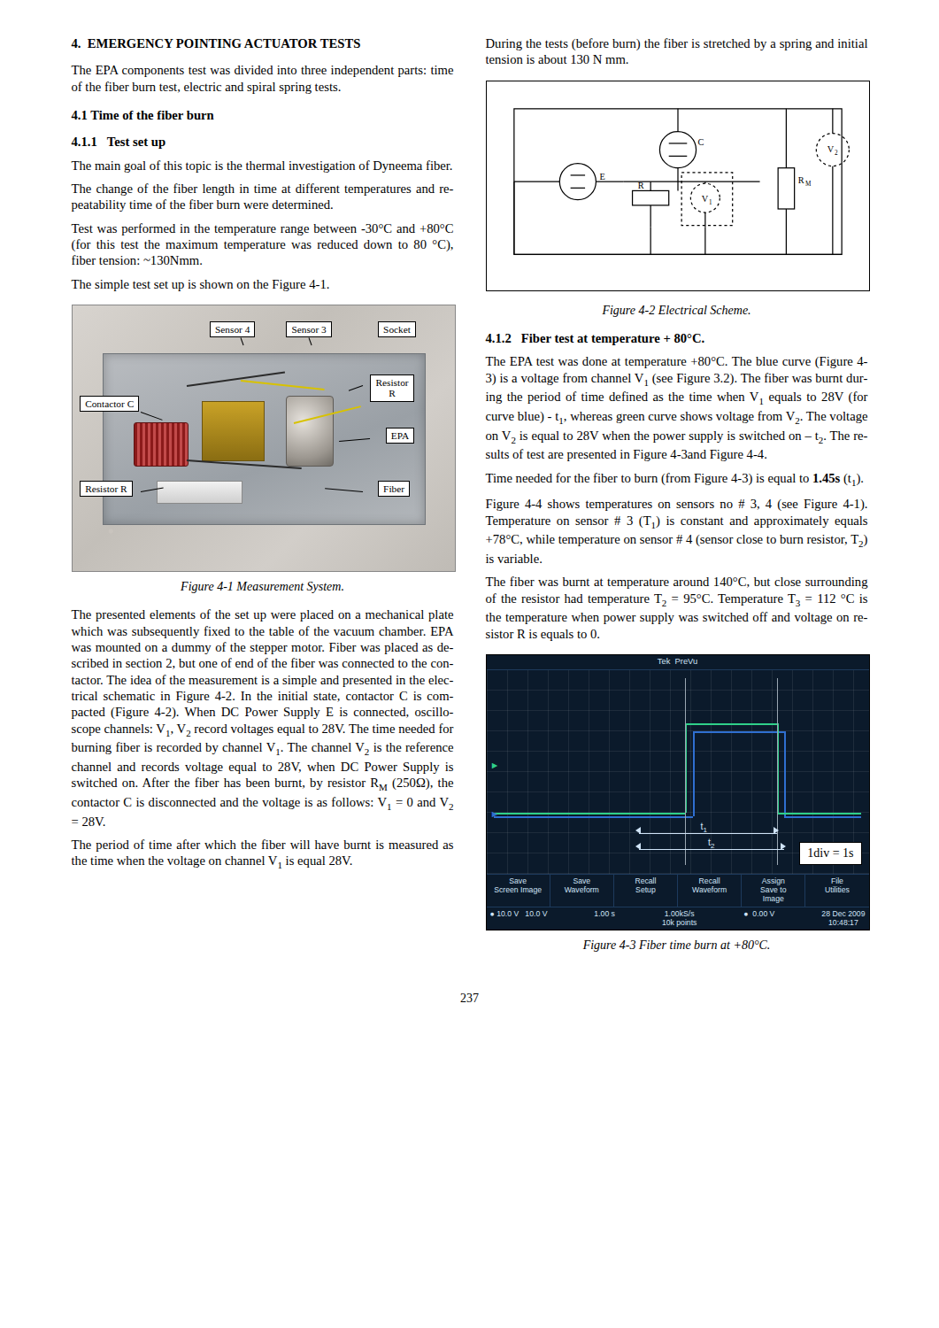4. Emergency Pointing Actuator Tests
The EPA components test was divided into three independent parts: time of the fiber burn test, electric and spiral spring tests.
4.1 Time of the fiber burn
4.1.1 Test set up
The main goal of this topic is the thermal investigation of Dyneema fiber.
The change of the fiber length in time at different temperatures and repeatability time of the fiber burn were determined.
Test was performed in the temperature range between -30°C and +80°C (for this test the maximum temperature was reduced down to 80 °C), fiber tension: ~130Nmm.
The simple test set up is shown on the Figure 4-1.
Sensor 4
Sensor 3
Socket
Resistor
R
EPA
Fiber
Contactor C
Resistor R
Figure 4-1 Measurement System.
The presented elements of the set up were placed on a mechanical plate which was subsequently fixed to the table of the vacuum chamber. EPA was mounted on a dummy of the stepper motor. Fiber was placed as described in section 2, but one of end of the fiber was connected to the contactor. The idea of the measurement is a simple and presented in the electrical schematic in Figure 4-2. In the initial state, contactor C is compacted (Figure 4-2). When DC Power Supply E is connected, oscilloscope channels: V1, V2 record voltages equal to 28V. The time needed for burning fiber is recorded by channel V1. The channel V2 is the reference channel and records voltage equal to 28V, when DC Power Supply is switched on. After the fiber has been burnt, by resistor RM (250Ω), the contactor C is disconnected and the voltage is as follows: V1 = 0 and V2 = 28V.
The period of time after which the fiber will have burnt is measured as the time when the voltage on channel V1 is equal 28V.
During the tests (before burn) the fiber is stretched by a spring and initial tension is about 130 N mm.
E C R V 1 R M V 2
Figure 4-2 Electrical Scheme.
4.1.2 Fiber test at temperature + 80°C.
The EPA test was done at temperature +80°C. The blue curve (Figure 4-3) is a voltage from channel V1 (see Figure 3.2). The fiber was burnt during the period of time defined as the time when V1 equals to 28V (for curve blue) - t1, whereas green curve shows voltage from V2. The voltage on V2 is equal to 28V when the power supply is switched on – t2. The results of test are presented in Figure 4-3and Figure 4-4.
Time needed for the fiber to burn (from Figure 4-3) is equal to 1.45s (t1).
Figure 4-4 shows temperatures on sensors no # 3, 4 (see Figure 4-1). Temperature on sensor # 3 (T1) is constant and approximately equals +78°C, while temperature on sensor # 4 (sensor close to burn resistor, T2) is variable.
The fiber was burnt at temperature around 140°C, but close surrounding of the resistor had temperature T2 = 95°C. Temperature T3 = 112 °C is the temperature when power supply was switched off and voltage on resistor R is equals to 0.
Tek PreVu
t1
t2
►
►
1div = 1s
Save
Screen Image
Save
Waveform
Recall
Setup
Recall
Waveform
Assign
Save to
Image
File
Utilities
● 10.0 V 10.0 V 1.00 s 1.00kS/s
10k points ● 0.00 V 28 Dec 2009
10:48:17
Figure 4-3 Fiber time burn at +80°C.
237